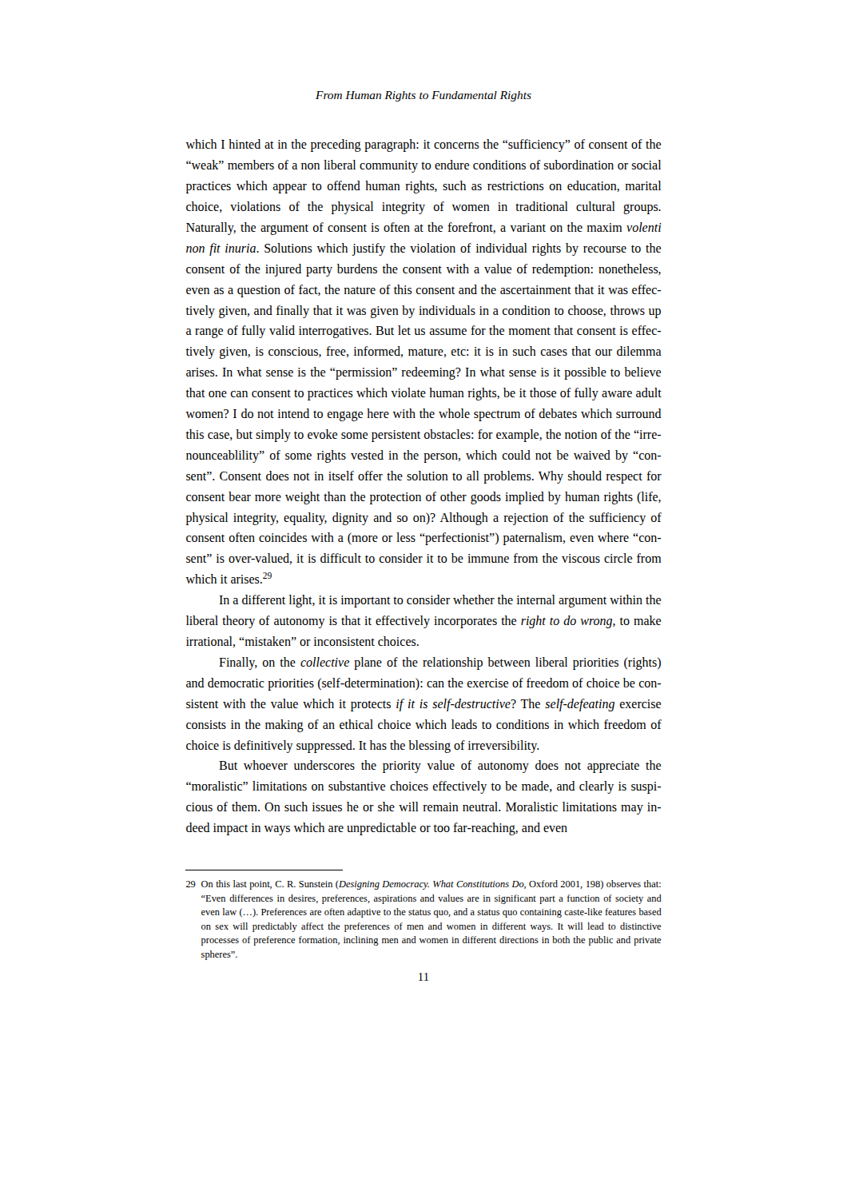From Human Rights to Fundamental Rights
which I hinted at in the preceding paragraph: it concerns the “sufficiency” of consent of the “weak” members of a non liberal community to endure conditions of subordination or social practices which appear to offend human rights, such as restrictions on education, marital choice, violations of the physical integrity of women in traditional cultural groups. Naturally, the argument of consent is often at the forefront, a variant on the maxim volenti non fit inuria. Solutions which justify the violation of individual rights by recourse to the consent of the injured party burdens the consent with a value of redemption: nonetheless, even as a question of fact, the nature of this consent and the ascertainment that it was effectively given, and finally that it was given by individuals in a condition to choose, throws up a range of fully valid interrogatives. But let us assume for the moment that consent is effectively given, is conscious, free, informed, mature, etc: it is in such cases that our dilemma arises. In what sense is the “permission” redeeming? In what sense is it possible to believe that one can consent to practices which violate human rights, be it those of fully aware adult women? I do not intend to engage here with the whole spectrum of debates which surround this case, but simply to evoke some persistent obstacles: for example, the notion of the “irrenounceablility” of some rights vested in the person, which could not be waived by “consent”. Consent does not in itself offer the solution to all problems. Why should respect for consent bear more weight than the protection of other goods implied by human rights (life, physical integrity, equality, dignity and so on)? Although a rejection of the sufficiency of consent often coincides with a (more or less “perfectionist”) paternalism, even where “consent” is over-valued, it is difficult to consider it to be immune from the viscous circle from which it arises.29
In a different light, it is important to consider whether the internal argument within the liberal theory of autonomy is that it effectively incorporates the right to do wrong, to make irrational, “mistaken” or inconsistent choices.
Finally, on the collective plane of the relationship between liberal priorities (rights) and democratic priorities (self-determination): can the exercise of freedom of choice be consistent with the value which it protects if it is self-destructive? The self-defeating exercise consists in the making of an ethical choice which leads to conditions in which freedom of choice is definitively suppressed. It has the blessing of irreversibility.
But whoever underscores the priority value of autonomy does not appreciate the “moralistic” limitations on substantive choices effectively to be made, and clearly is suspicious of them. On such issues he or she will remain neutral. Moralistic limitations may indeed impact in ways which are unpredictable or too far-reaching, and even
29 On this last point, C. R. Sunstein (Designing Democracy. What Constitutions Do, Oxford 2001, 198) observes that: “Even differences in desires, preferences, aspirations and values are in significant part a function of society and even law (…). Preferences are often adaptive to the status quo, and a status quo containing caste-like features based on sex will predictably affect the preferences of men and women in different ways. It will lead to distinctive processes of preference formation, inclining men and women in different directions in both the public and private spheres”.
11